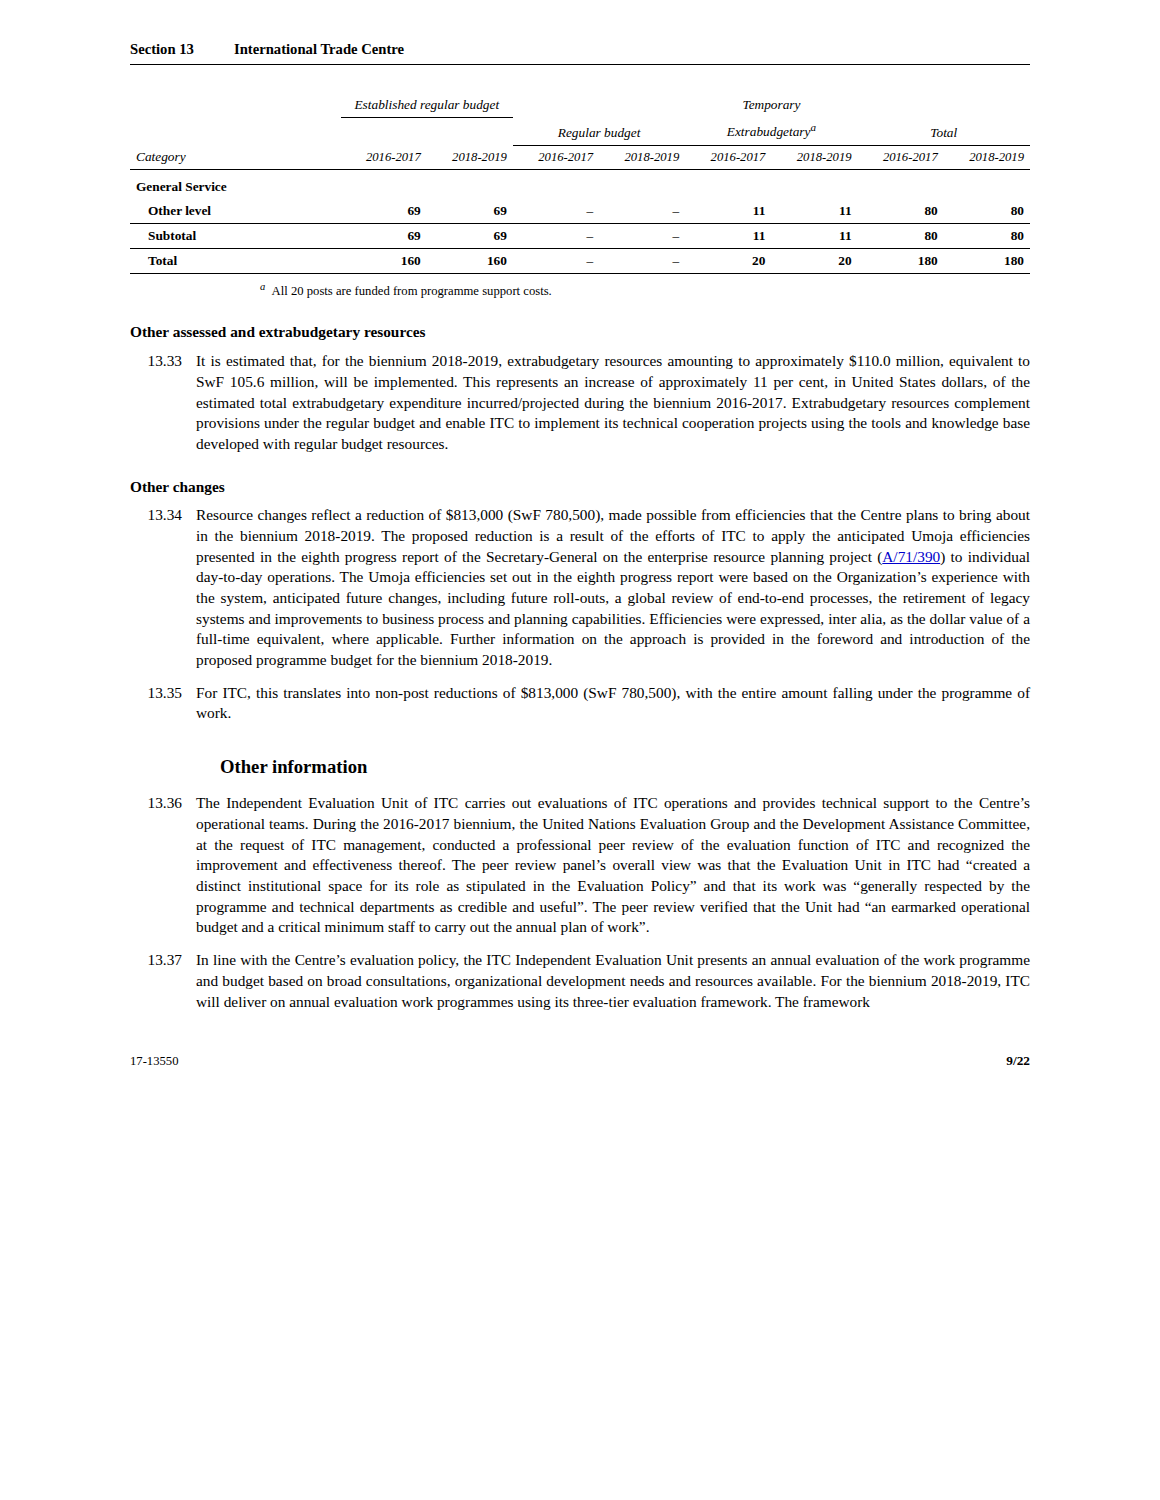Section 13
International Trade Centre
| | Established regular budget | Temporary |
| --- | --- | --- |
| | | Regular budget | Extrabudgetary a | Total |
| Category | 2016-2017 | 2018-2019 | 2016-2017 | 2018-2019 | 2016-2017 | 2018-2019 | 2016-2017 | 2018-2019 |
| General Service | |
| Other level | 69 | 69 | – | – | 11 | 11 | 80 | 80 |
| Subtotal | 69 | 69 | – | – | 11 | 11 | 80 | 80 |
| Total | 160 | 160 | – | – | 20 | 20 | 180 | 180 |
a All 20 posts are funded from programme support costs.
Other assessed and extrabudgetary resources
13.33
It is estimated that, for the biennium 2018-2019, extrabudgetary resources amounting to approximately $110.0 million, equivalent to SwF 105.6 million, will be implemented. This represents an increase of approximately 11 per cent, in United States dollars, of the estimated total extrabudgetary expenditure incurred/projected during the biennium 2016-2017. Extrabudgetary resources complement provisions under the regular budget and enable ITC to implement its technical cooperation projects using the tools and knowledge base developed with regular budget resources.
Other changes
13.34
Resource changes reflect a reduction of $813,000 (SwF 780,500), made possible from efficiencies that the Centre plans to bring about in the biennium 2018-2019. The proposed reduction is a result of the efforts of ITC to apply the anticipated Umoja efficiencies presented in the eighth progress report of the Secretary-General on the enterprise resource planning project (A/71/390) to individual day-to-day operations. The Umoja efficiencies set out in the eighth progress report were based on the Organization’s experience with the system, anticipated future changes, including future roll-outs, a global review of end-to-end processes, the retirement of legacy systems and improvements to business process and planning capabilities. Efficiencies were expressed, inter alia, as the dollar value of a full-time equivalent, where applicable. Further information on the approach is provided in the foreword and introduction of the proposed programme budget for the biennium 2018-2019.
13.35
For ITC, this translates into non-post reductions of $813,000 (SwF 780,500), with the entire amount falling under the programme of work.
Other information
13.36
The Independent Evaluation Unit of ITC carries out evaluations of ITC operations and provides technical support to the Centre’s operational teams. During the 2016-2017 biennium, the United Nations Evaluation Group and the Development Assistance Committee, at the request of ITC management, conducted a professional peer review of the evaluation function of ITC and recognized the improvement and effectiveness thereof. The peer review panel’s overall view was that the Evaluation Unit in ITC had “created a distinct institutional space for its role as stipulated in the Evaluation Policy” and that its work was “generally respected by the programme and technical departments as credible and useful”. The peer review verified that the Unit had “an earmarked operational budget and a critical minimum staff to carry out the annual plan of work”.
13.37
In line with the Centre’s evaluation policy, the ITC Independent Evaluation Unit presents an annual evaluation of the work programme and budget based on broad consultations, organizational development needs and resources available. For the biennium 2018-2019, ITC will deliver on annual evaluation work programmes using its three-tier evaluation framework. The framework
17-13550
9/22